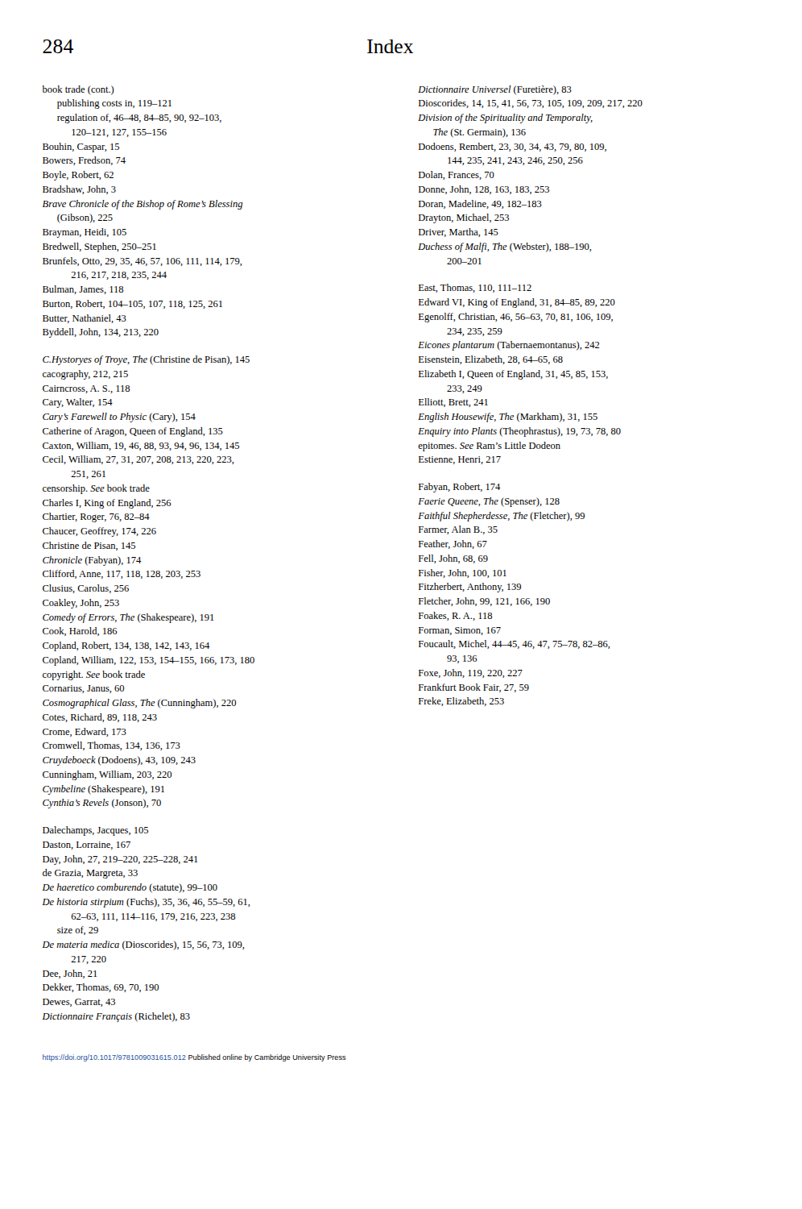284
Index
book trade (cont.)
publishing costs in, 119–121
regulation of, 46–48, 84–85, 90, 92–103,
120–121, 127, 155–156
Bouhin, Caspar, 15
Bowers, Fredson, 74
Boyle, Robert, 62
Bradshaw, John, 3
Brave Chronicle of the Bishop of Rome’s Blessing
(Gibson), 225
Brayman, Heidi, 105
Bredwell, Stephen, 250–251
Brunfels, Otto, 29, 35, 46, 57, 106, 111, 114, 179,
216, 217, 218, 235, 244
Bulman, James, 118
Burton, Robert, 104–105, 107, 118, 125, 261
Butter, Nathaniel, 43
Byddell, John, 134, 213, 220
C.Hystoryes of Troye, The (Christine de Pisan), 145
cacography, 212, 215
Cairncross, A. S., 118
Cary, Walter, 154
Cary’s Farewell to Physic (Cary), 154
Catherine of Aragon, Queen of England, 135
Caxton, William, 19, 46, 88, 93, 94, 96, 134, 145
Cecil, William, 27, 31, 207, 208, 213, 220, 223,
251, 261
censorship. See book trade
Charles I, King of England, 256
Chartier, Roger, 76, 82–84
Chaucer, Geoffrey, 174, 226
Christine de Pisan, 145
Chronicle (Fabyan), 174
Clifford, Anne, 117, 118, 128, 203, 253
Clusius, Carolus, 256
Coakley, John, 253
Comedy of Errors, The (Shakespeare), 191
Cook, Harold, 186
Copland, Robert, 134, 138, 142, 143, 164
Copland, William, 122, 153, 154–155, 166, 173, 180
copyright. See book trade
Cornarius, Janus, 60
Cosmographical Glass, The (Cunningham), 220
Cotes, Richard, 89, 118, 243
Crome, Edward, 173
Cromwell, Thomas, 134, 136, 173
Cruydeboeck (Dodoens), 43, 109, 243
Cunningham, William, 203, 220
Cymbeline (Shakespeare), 191
Cynthia’s Revels (Jonson), 70
Dalechamps, Jacques, 105
Daston, Lorraine, 167
Day, John, 27, 219–220, 225–228, 241
de Grazia, Margreta, 33
De haeretico comburendo (statute), 99–100
De historia stirpium (Fuchs), 35, 36, 46, 55–59, 61,
62–63, 111, 114–116, 179, 216, 223, 238
size of, 29
De materia medica (Dioscorides), 15, 56, 73, 109,
217, 220
Dee, John, 21
Dekker, Thomas, 69, 70, 190
Dewes, Garrat, 43
Dictionnaire Français (Richelet), 83
Dictionnaire Universel (Furetière), 83
Dioscorides, 14, 15, 41, 56, 73, 105, 109, 209, 217, 220
Division of the Spirituality and Temporalty,
The (St. Germain), 136
Dodoens, Rembert, 23, 30, 34, 43, 79, 80, 109,
144, 235, 241, 243, 246, 250, 256
Dolan, Frances, 70
Donne, John, 128, 163, 183, 253
Doran, Madeline, 49, 182–183
Drayton, Michael, 253
Driver, Martha, 145
Duchess of Malfi, The (Webster), 188–190,
200–201
East, Thomas, 110, 111–112
Edward VI, King of England, 31, 84–85, 89, 220
Egenolff, Christian, 46, 56–63, 70, 81, 106, 109,
234, 235, 259
Eicones plantarum (Tabernaemontanus), 242
Eisenstein, Elizabeth, 28, 64–65, 68
Elizabeth I, Queen of England, 31, 45, 85, 153,
233, 249
Elliott, Brett, 241
English Housewife, The (Markham), 31, 155
Enquiry into Plants (Theophrastus), 19, 73, 78, 80
epitomes. See Ram’s Little Dodeon
Estienne, Henri, 217
Fabyan, Robert, 174
Faerie Queene, The (Spenser), 128
Faithful Shepherdesse, The (Fletcher), 99
Farmer, Alan B., 35
Feather, John, 67
Fell, John, 68, 69
Fisher, John, 100, 101
Fitzherbert, Anthony, 139
Fletcher, John, 99, 121, 166, 190
Foakes, R. A., 118
Forman, Simon, 167
Foucault, Michel, 44–45, 46, 47, 75–78, 82–86,
93, 136
Foxe, John, 119, 220, 227
Frankfurt Book Fair, 27, 59
Freke, Elizabeth, 253
https://doi.org/10.1017/9781009031615.012 Published online by Cambridge University Press